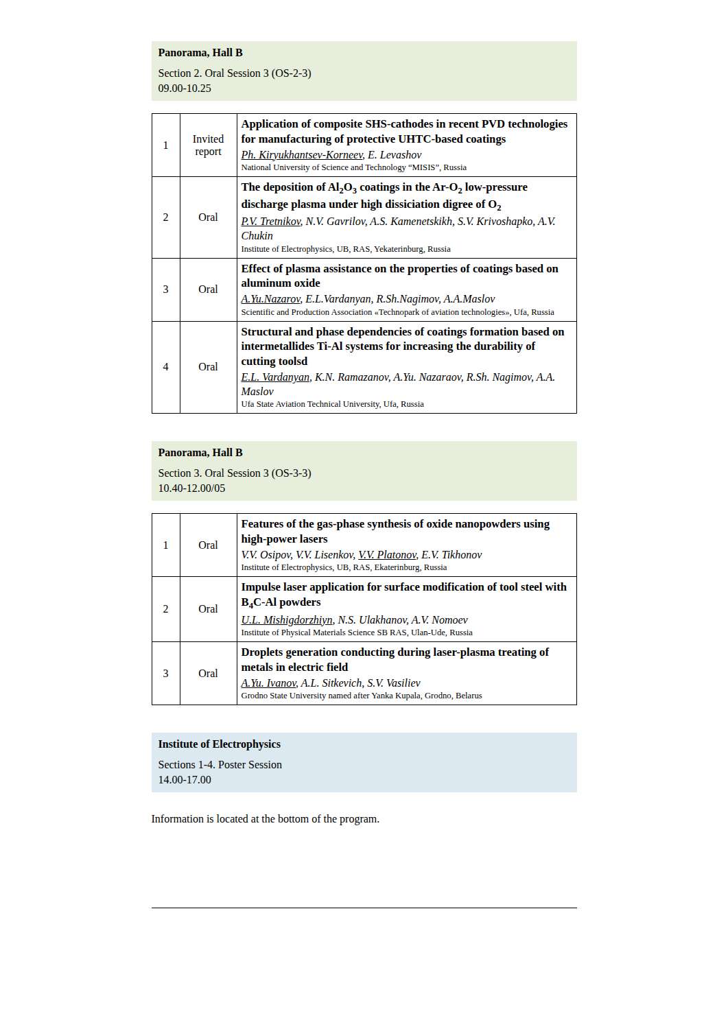Panorama, Hall B
Section 2. Oral Session 3 (OS-2-3)
09.00-10.25
| 1 | Invited report | Application of composite SHS-cathodes in recent PVD technologies for manufacturing of protective UHTC-based coatings Ph. Kiryukhantsev-Korneev , E. Levashov National University of Science and Technology “MISIS”, Russia |
| 2 | Oral | The deposition of Al 2 O 3 coatings in the Ar-O 2 low-pressure discharge plasma under high dissiciation digree of O 2 P.V. Tretnikov , N.V. Gavrilov, A.S. Kamenetskikh, S.V. Krivoshapko, A.V. Chukin Institute of Electrophysics, UB, RAS, Yekaterinburg, Russia |
| 3 | Oral | Effect of plasma assistance on the properties of coatings based on aluminum oxide A.Yu.Nazarov , E.L.Vardanyan, R.Sh.Nagimov, A.A.Maslov Scientific and Production Association «Technopark of aviation technologies», Ufa, Russia |
| 4 | Oral | Structural and phase dependencies of coatings formation based on intermetallides Ti-Al systems for increasing the durability of cutting toolsd E.L. Vardanyan , K.N. Ramazanov, A.Yu. Nazaraov, R.Sh. Nagimov, A.A. Maslov Ufa State Aviation Technical University, Ufa, Russia |
Panorama, Hall B
Section 3. Oral Session 3 (OS-3-3)
10.40-12.00/05
| 1 | Oral | Features of the gas-phase synthesis of oxide nanopowders using high-power lasers V.V. Osipov, V.V. Lisenkov, V.V. Platonov , E.V. Tikhonov Institute of Electrophysics, UB, RAS, Ekaterinburg, Russia |
| 2 | Oral | Impulse laser application for surface modification of tool steel with B 4 C-Al powders U.L. Mishigdorzhiyn , N.S. Ulakhanov, A.V. Nomoev Institute of Physical Materials Science SB RAS, Ulan-Ude, Russia |
| 3 | Oral | Droplets generation conducting during laser-plasma treating of metals in electric field A.Yu. Ivanov , A.L. Sitkevich, S.V. Vasiliev Grodno State University named after Yanka Kupala, Grodno, Belarus |
Institute of Electrophysics
Sections 1-4. Poster Session
14.00-17.00
Information is located at the bottom of the program.